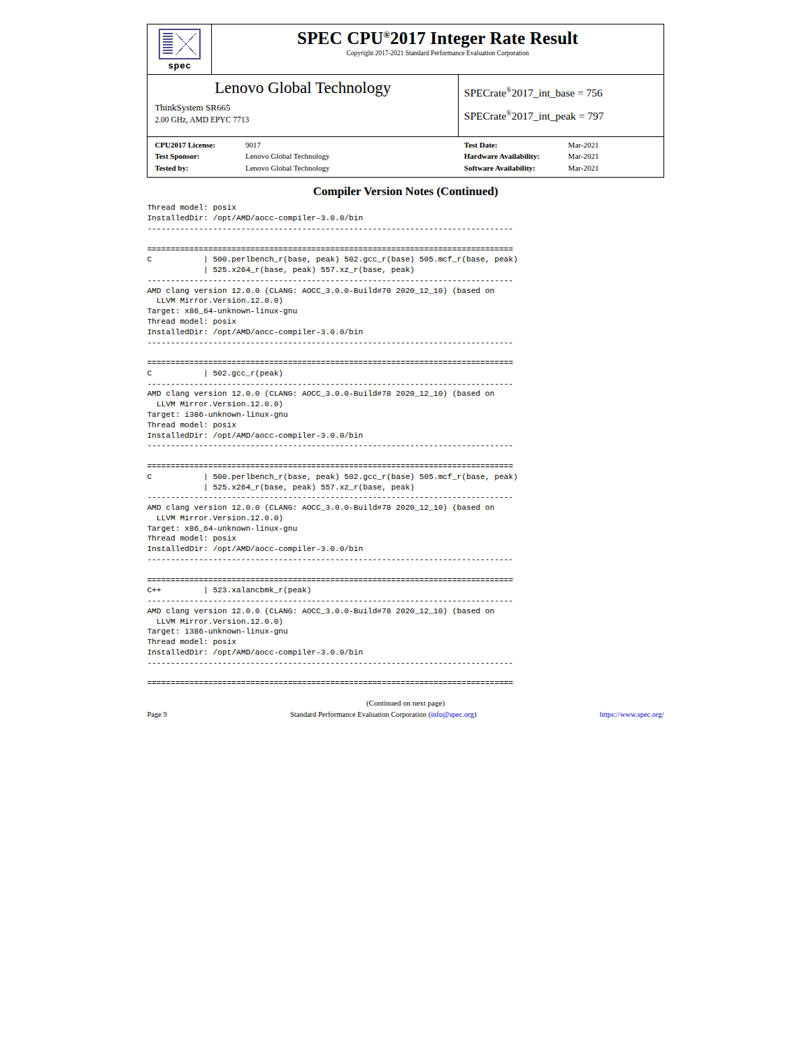spec
SPEC CPU®2017 Integer Rate Result
Copyright 2017-2021 Standard Performance Evaluation Corporation
Lenovo Global Technology
ThinkSystem SR665
2.00 GHz, AMD EPYC 7713
SPECrate®2017_int_base = 756
SPECrate®2017_int_peak = 797
CPU2017 License: 9017
Test Sponsor: Lenovo Global Technology
Tested by: Lenovo Global Technology
Test Date: Mar-2021
Hardware Availability: Mar-2021
Software Availability: Mar-2021
Compiler Version Notes (Continued)
Thread model: posix
InstalledDir: /opt/AMD/aocc-compiler-3.0.0/bin
------------------------------------------------------------------------------

==============================================================================
C           | 500.perlbench_r(base, peak) 502.gcc_r(base) 505.mcf_r(base, peak)
            | 525.x264_r(base, peak) 557.xz_r(base, peak)
------------------------------------------------------------------------------
AMD clang version 12.0.0 (CLANG: AOCC_3.0.0-Build#78 2020_12_10) (based on
  LLVM Mirror.Version.12.0.0)
Target: x86_64-unknown-linux-gnu
Thread model: posix
InstalledDir: /opt/AMD/aocc-compiler-3.0.0/bin
------------------------------------------------------------------------------

==============================================================================
C           | 502.gcc_r(peak)
------------------------------------------------------------------------------
AMD clang version 12.0.0 (CLANG: AOCC_3.0.0-Build#78 2020_12_10) (based on
  LLVM Mirror.Version.12.0.0)
Target: i386-unknown-linux-gnu
Thread model: posix
InstalledDir: /opt/AMD/aocc-compiler-3.0.0/bin
------------------------------------------------------------------------------

==============================================================================
C           | 500.perlbench_r(base, peak) 502.gcc_r(base) 505.mcf_r(base, peak)
            | 525.x264_r(base, peak) 557.xz_r(base, peak)
------------------------------------------------------------------------------
AMD clang version 12.0.0 (CLANG: AOCC_3.0.0-Build#78 2020_12_10) (based on
  LLVM Mirror.Version.12.0.0)
Target: x86_64-unknown-linux-gnu
Thread model: posix
InstalledDir: /opt/AMD/aocc-compiler-3.0.0/bin
------------------------------------------------------------------------------

==============================================================================
C++         | 523.xalancbmk_r(peak)
------------------------------------------------------------------------------
AMD clang version 12.0.0 (CLANG: AOCC_3.0.0-Build#78 2020_12_10) (based on
  LLVM Mirror.Version.12.0.0)
Target: i386-unknown-linux-gnu
Thread model: posix
InstalledDir: /opt/AMD/aocc-compiler-3.0.0/bin
------------------------------------------------------------------------------

==============================================================================
(Continued on next page)
Page 9
Standard Performance Evaluation Corporation (info@spec.org)
https://www.spec.org/